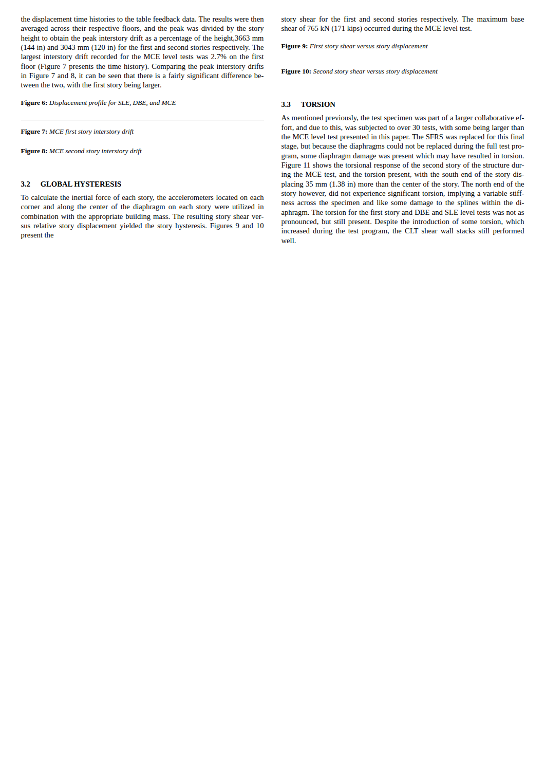the displacement time histories to the table feedback data. The results were then averaged across their respective floors, and the peak was divided by the story height to obtain the peak interstory drift as a percentage of the height,3663 mm (144 in) and 3043 mm (120 in) for the first and second stories respectively. The largest interstory drift recorded for the MCE level tests was 2.7% on the first floor (Figure 7 presents the time history). Comparing the peak interstory drifts in Figure 7 and 8, it can be seen that there is a fairly significant difference between the two, with the first story being larger.
Figure 6: Displacement profile for SLE, DBE, and MCE
Figure 7: MCE first story interstory drift
Figure 8: MCE second story interstory drift
3.2 GLOBAL HYSTERESIS
To calculate the inertial force of each story, the accelerometers located on each corner and along the center of the diaphragm on each story were utilized in combination with the appropriate building mass. The resulting story shear versus relative story displacement yielded the story hysteresis. Figures 9 and 10 present the
story shear for the first and second stories respectively. The maximum base shear of 765 kN (171 kips) occurred during the MCE level test.
Figure 9: First story shear versus story displacement
Figure 10: Second story shear versus story displacement
3.3 TORSION
As mentioned previously, the test specimen was part of a larger collaborative effort, and due to this, was subjected to over 30 tests, with some being larger than the MCE level test presented in this paper. The SFRS was replaced for this final stage, but because the diaphragms could not be replaced during the full test program, some diaphragm damage was present which may have resulted in torsion. Figure 11 shows the torsional response of the second story of the structure during the MCE test, and the torsion present, with the south end of the story displacing 35 mm (1.38 in) more than the center of the story. The north end of the story however, did not experience significant torsion, implying a variable stiffness across the specimen and like some damage to the splines within the diaphragm. The torsion for the first story and DBE and SLE level tests was not as pronounced, but still present. Despite the introduction of some torsion, which increased during the test program, the CLT shear wall stacks still performed well.